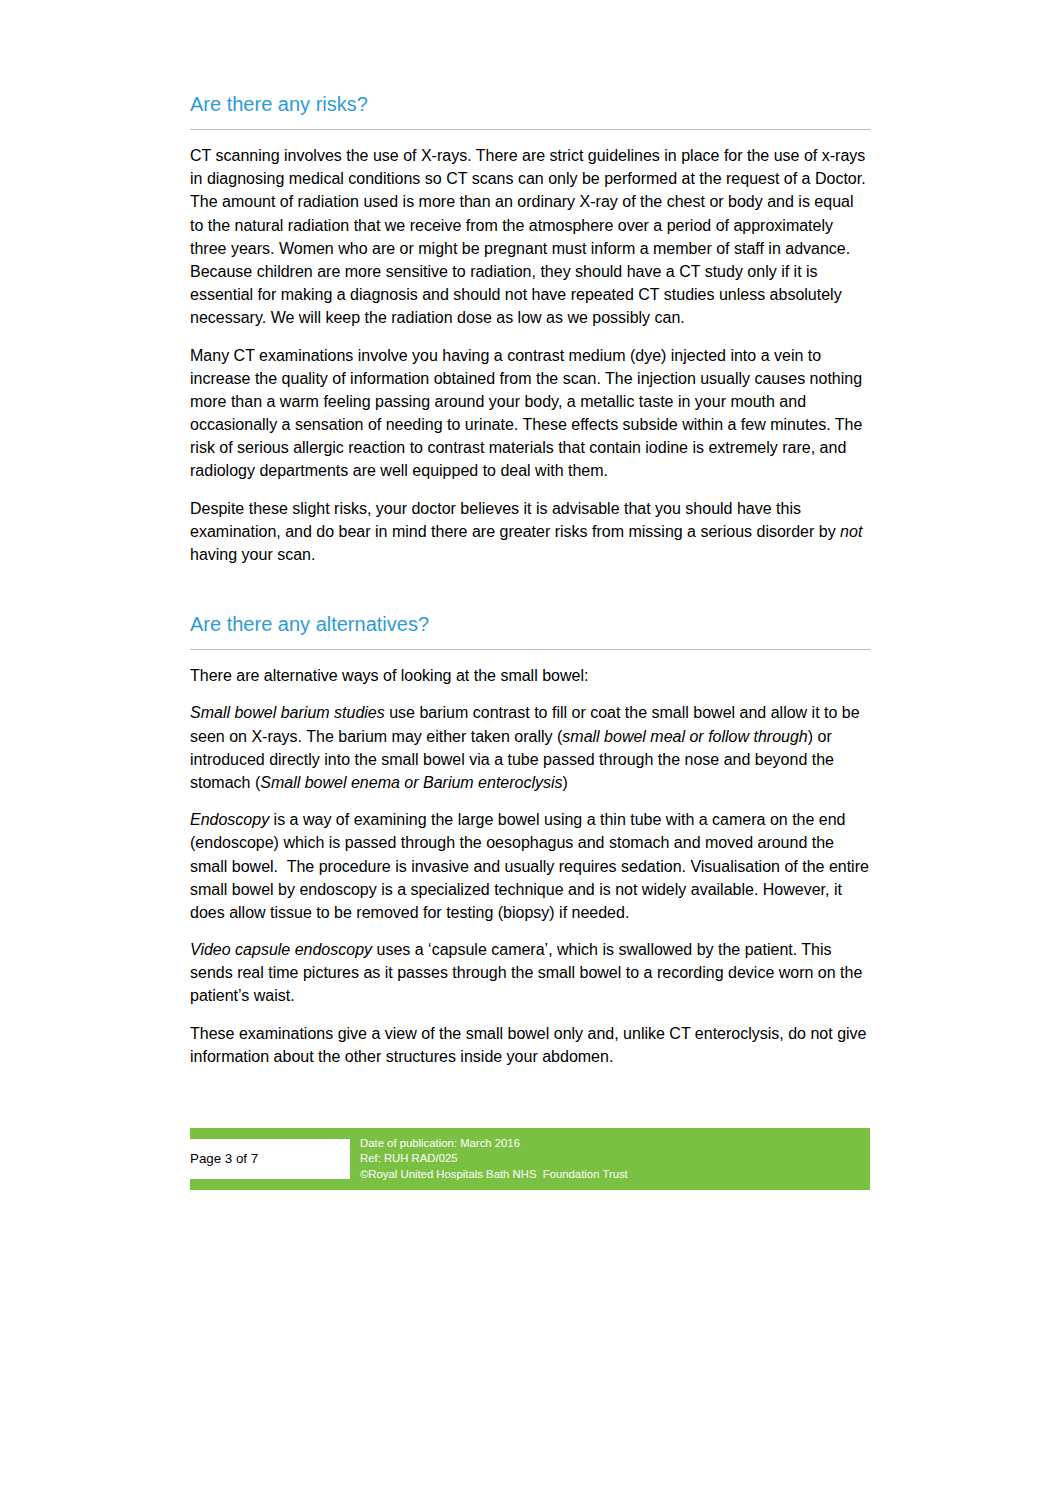Are there any risks?
CT scanning involves the use of X-rays. There are strict guidelines in place for the use of x-rays in diagnosing medical conditions so CT scans can only be performed at the request of a Doctor. The amount of radiation used is more than an ordinary X-ray of the chest or body and is equal to the natural radiation that we receive from the atmosphere over a period of approximately three years. Women who are or might be pregnant must inform a member of staff in advance. Because children are more sensitive to radiation, they should have a CT study only if it is essential for making a diagnosis and should not have repeated CT studies unless absolutely necessary. We will keep the radiation dose as low as we possibly can.
Many CT examinations involve you having a contrast medium (dye) injected into a vein to increase the quality of information obtained from the scan. The injection usually causes nothing more than a warm feeling passing around your body, a metallic taste in your mouth and occasionally a sensation of needing to urinate. These effects subside within a few minutes. The risk of serious allergic reaction to contrast materials that contain iodine is extremely rare, and radiology departments are well equipped to deal with them.
Despite these slight risks, your doctor believes it is advisable that you should have this examination, and do bear in mind there are greater risks from missing a serious disorder by not having your scan.
Are there any alternatives?
There are alternative ways of looking at the small bowel:
Small bowel barium studies use barium contrast to fill or coat the small bowel and allow it to be seen on X-rays. The barium may either taken orally (small bowel meal or follow through) or introduced directly into the small bowel via a tube passed through the nose and beyond the stomach (Small bowel enema or Barium enteroclysis)
Endoscopy is a way of examining the large bowel using a thin tube with a camera on the end (endoscope) which is passed through the oesophagus and stomach and moved around the small bowel. The procedure is invasive and usually requires sedation. Visualisation of the entire small bowel by endoscopy is a specialized technique and is not widely available. However, it does allow tissue to be removed for testing (biopsy) if needed.
Video capsule endoscopy uses a ‘capsule camera’, which is swallowed by the patient. This sends real time pictures as it passes through the small bowel to a recording device worn on the patient’s waist.
These examinations give a view of the small bowel only and, unlike CT enteroclysis, do not give information about the other structures inside your abdomen.
Page 3 of 7
Date of publication: March 2016
Ref: RUH RAD/025
©Royal United Hospitals Bath NHS Foundation Trust